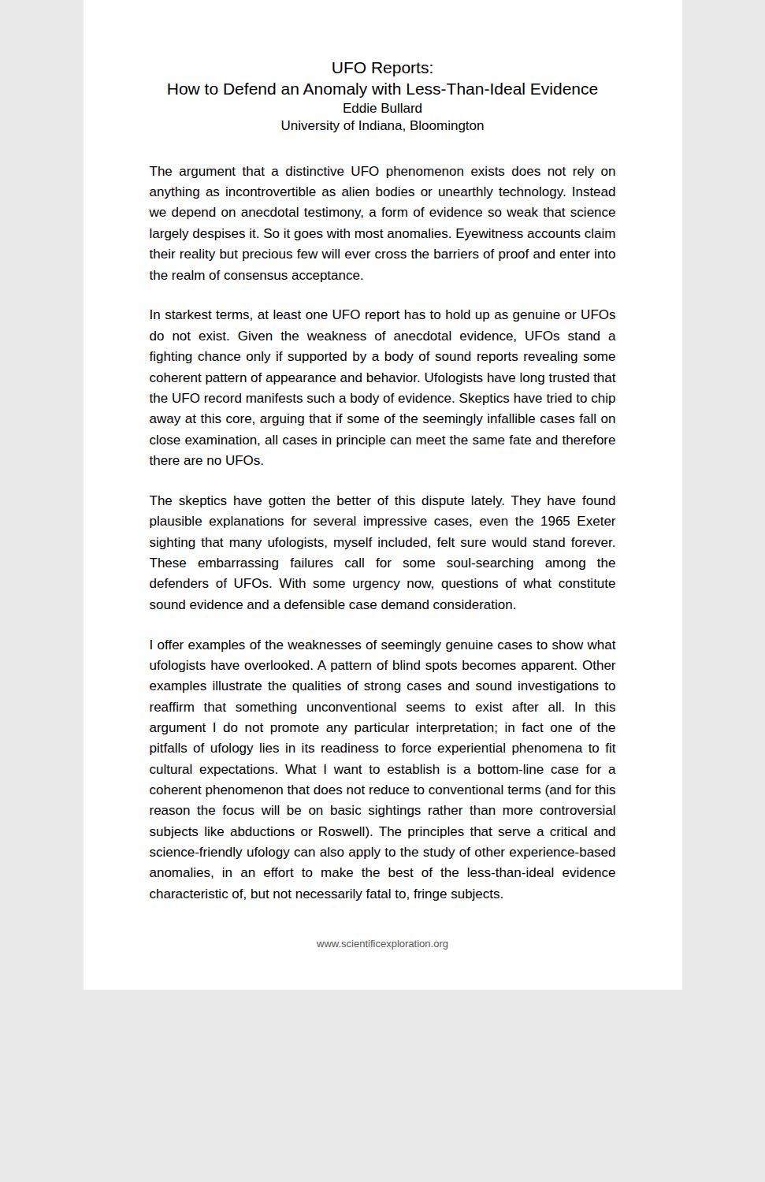UFO Reports: How to Defend an Anomaly with Less-Than-Ideal Evidence
Eddie Bullard
University of Indiana, Bloomington
The argument that a distinctive UFO phenomenon exists does not rely on anything as incontrovertible as alien bodies or unearthly technology. Instead we depend on anecdotal testimony, a form of evidence so weak that science largely despises it. So it goes with most anomalies. Eyewitness accounts claim their reality but precious few will ever cross the barriers of proof and enter into the realm of consensus acceptance.
In starkest terms, at least one UFO report has to hold up as genuine or UFOs do not exist. Given the weakness of anecdotal evidence, UFOs stand a fighting chance only if supported by a body of sound reports revealing some coherent pattern of appearance and behavior. Ufologists have long trusted that the UFO record manifests such a body of evidence. Skeptics have tried to chip away at this core, arguing that if some of the seemingly infallible cases fall on close examination, all cases in principle can meet the same fate and therefore there are no UFOs.
The skeptics have gotten the better of this dispute lately. They have found plausible explanations for several impressive cases, even the 1965 Exeter sighting that many ufologists, myself included, felt sure would stand forever. These embarrassing failures call for some soul-searching among the defenders of UFOs. With some urgency now, questions of what constitute sound evidence and a defensible case demand consideration.
I offer examples of the weaknesses of seemingly genuine cases to show what ufologists have overlooked. A pattern of blind spots becomes apparent. Other examples illustrate the qualities of strong cases and sound investigations to reaffirm that something unconventional seems to exist after all. In this argument I do not promote any particular interpretation; in fact one of the pitfalls of ufology lies in its readiness to force experiential phenomena to fit cultural expectations. What I want to establish is a bottom-line case for a coherent phenomenon that does not reduce to conventional terms (and for this reason the focus will be on basic sightings rather than more controversial subjects like abductions or Roswell). The principles that serve a critical and science-friendly ufology can also apply to the study of other experience-based anomalies, in an effort to make the best of the less-than-ideal evidence characteristic of, but not necessarily fatal to, fringe subjects.
www.scientificexploration.org